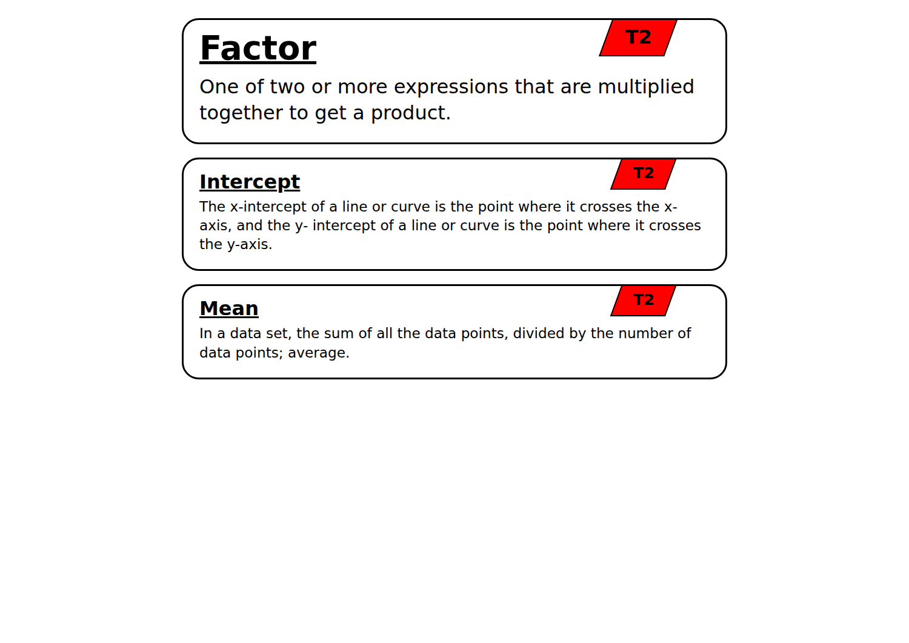T2
Factor
One of two or more expressions that are multiplied together to get a product.
T2
Intercept
The x-intercept of a line or curve is the point where it crosses the x-axis, and the y- intercept of a line or curve is the point where it crosses the y-axis.
T2
Mean
In a data set, the sum of all the data points, divided by the number of data points; average.